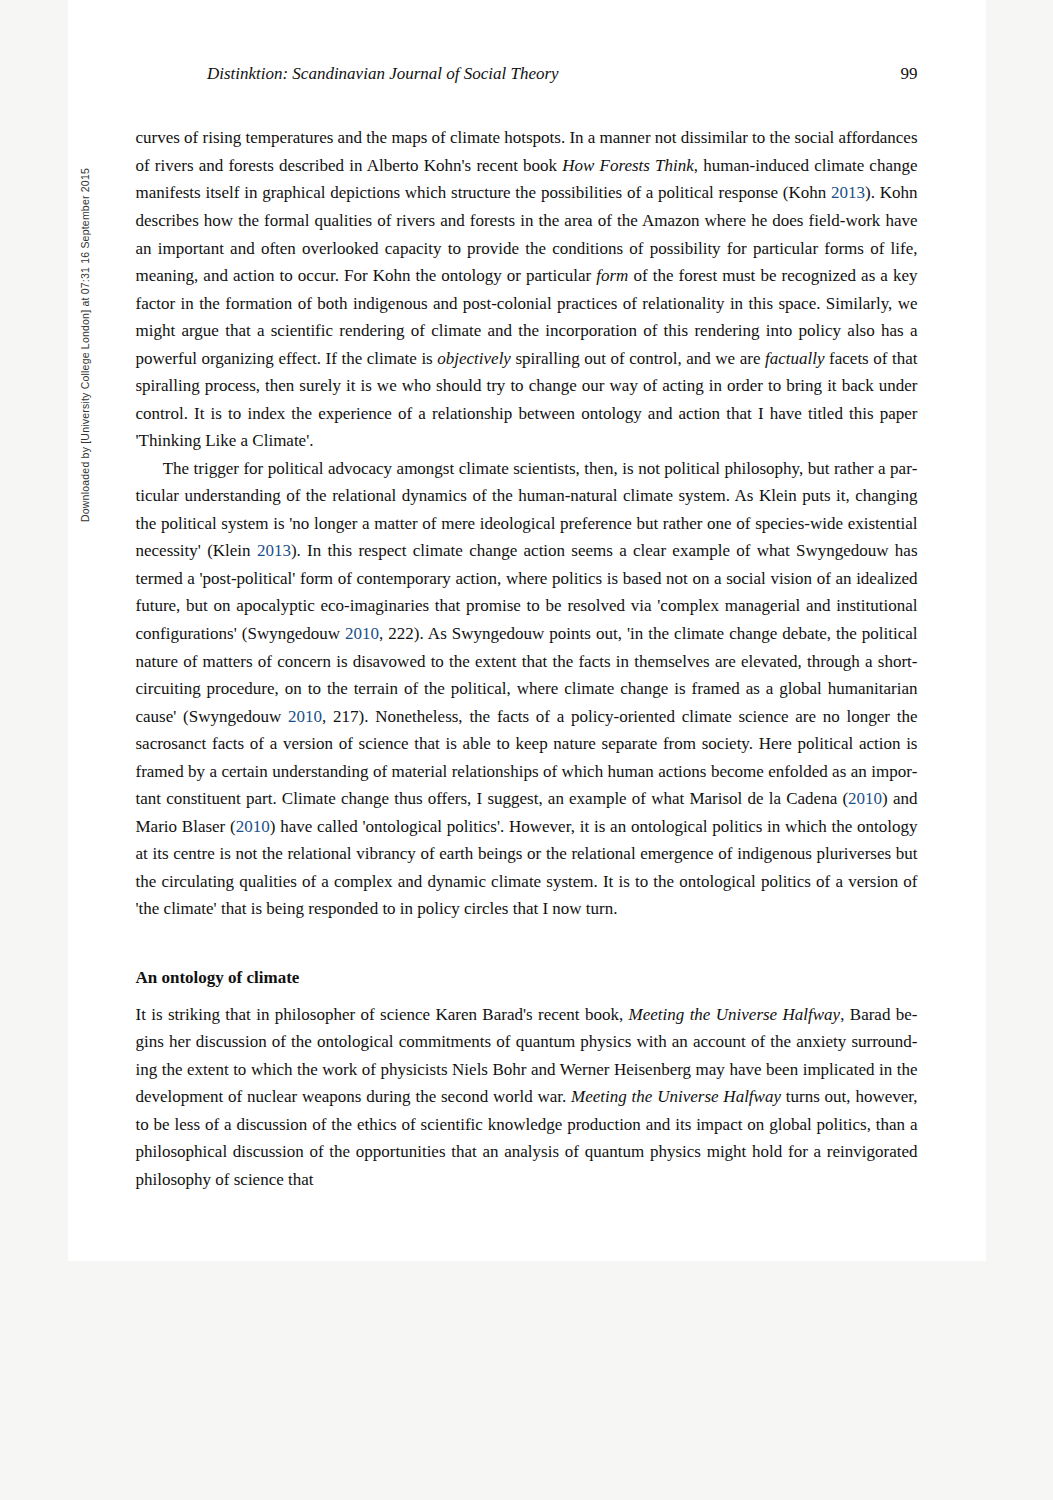Downloaded by [University College London] at 07:31 16 September 2015
Distinktion: Scandinavian Journal of Social Theory 99
curves of rising temperatures and the maps of climate hotspots. In a manner not dissimilar to the social affordances of rivers and forests described in Alberto Kohn's recent book How Forests Think, human-induced climate change manifests itself in graphical depictions which structure the possibilities of a political response (Kohn 2013). Kohn describes how the formal qualities of rivers and forests in the area of the Amazon where he does field-work have an important and often overlooked capacity to provide the conditions of possibility for particular forms of life, meaning, and action to occur. For Kohn the ontology or particular form of the forest must be recognized as a key factor in the formation of both indigenous and post-colonial practices of relationality in this space. Similarly, we might argue that a scientific rendering of climate and the incorporation of this rendering into policy also has a powerful organizing effect. If the climate is objectively spiralling out of control, and we are factually facets of that spiralling process, then surely it is we who should try to change our way of acting in order to bring it back under control. It is to index the experience of a relationship between ontology and action that I have titled this paper 'Thinking Like a Climate'.
The trigger for political advocacy amongst climate scientists, then, is not political philosophy, but rather a particular understanding of the relational dynamics of the human-natural climate system. As Klein puts it, changing the political system is 'no longer a matter of mere ideological preference but rather one of species-wide existential necessity' (Klein 2013). In this respect climate change action seems a clear example of what Swyngedouw has termed a 'post-political' form of contemporary action, where politics is based not on a social vision of an idealized future, but on apocalyptic eco-imaginaries that promise to be resolved via 'complex managerial and institutional configurations' (Swyngedouw 2010, 222). As Swyngedouw points out, 'in the climate change debate, the political nature of matters of concern is disavowed to the extent that the facts in themselves are elevated, through a short-circuiting procedure, on to the terrain of the political, where climate change is framed as a global humanitarian cause' (Swyngedouw 2010, 217). Nonetheless, the facts of a policy-oriented climate science are no longer the sacrosanct facts of a version of science that is able to keep nature separate from society. Here political action is framed by a certain understanding of material relationships of which human actions become enfolded as an important constituent part. Climate change thus offers, I suggest, an example of what Marisol de la Cadena (2010) and Mario Blaser (2010) have called 'ontological politics'. However, it is an ontological politics in which the ontology at its centre is not the relational vibrancy of earth beings or the relational emergence of indigenous pluriverses but the circulating qualities of a complex and dynamic climate system. It is to the ontological politics of a version of 'the climate' that is being responded to in policy circles that I now turn.
An ontology of climate
It is striking that in philosopher of science Karen Barad's recent book, Meeting the Universe Halfway, Barad begins her discussion of the ontological commitments of quantum physics with an account of the anxiety surrounding the extent to which the work of physicists Niels Bohr and Werner Heisenberg may have been implicated in the development of nuclear weapons during the second world war. Meeting the Universe Halfway turns out, however, to be less of a discussion of the ethics of scientific knowledge production and its impact on global politics, than a philosophical discussion of the opportunities that an analysis of quantum physics might hold for a reinvigorated philosophy of science that